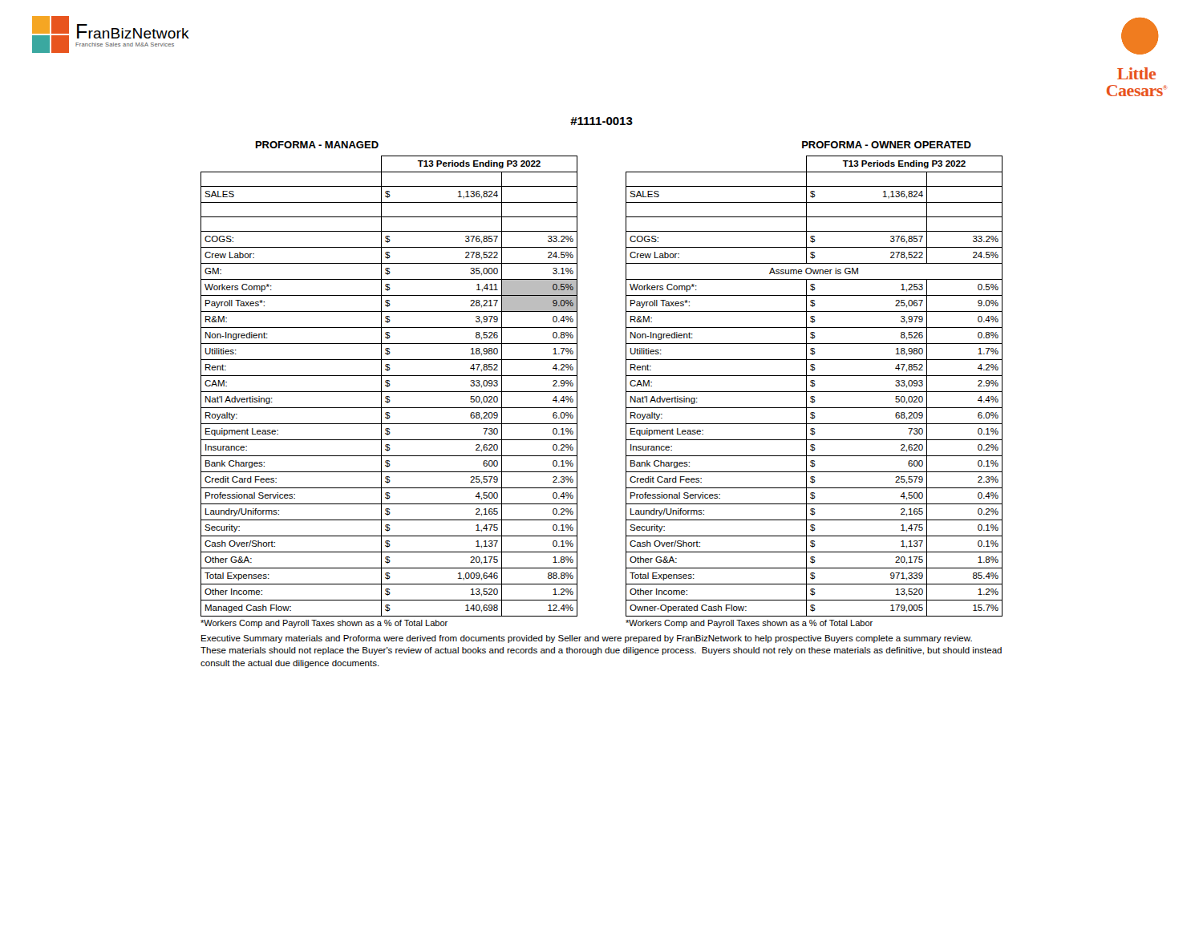FranBizNetwork
Franchise Sales and M&A Services
LittleCaesars®
#1111-0013
PROFORMA - MANAGED
PROFORMA - OWNER OPERATED
| | T13 Periods Ending P3 2022 |
| SALES | $ | 1,136,824 | |
| COGS: | $ | 376,857 | 33.2% |
| Crew Labor: | $ | 278,522 | 24.5% |
| GM: | $ | 35,000 | 3.1% |
| Workers Comp*: | $ | 1,411 | 0.5% |
| Payroll Taxes*: | $ | 28,217 | 9.0% |
| R&M: | $ | 3,979 | 0.4% |
| Non-Ingredient: | $ | 8,526 | 0.8% |
| Utilities: | $ | 18,980 | 1.7% |
| Rent: | $ | 47,852 | 4.2% |
| CAM: | $ | 33,093 | 2.9% |
| Nat'l Advertising: | $ | 50,020 | 4.4% |
| Royalty: | $ | 68,209 | 6.0% |
| Equipment Lease: | $ | 730 | 0.1% |
| Insurance: | $ | 2,620 | 0.2% |
| Bank Charges: | $ | 600 | 0.1% |
| Credit Card Fees: | $ | 25,579 | 2.3% |
| Professional Services: | $ | 4,500 | 0.4% |
| Laundry/Uniforms: | $ | 2,165 | 0.2% |
| Security: | $ | 1,475 | 0.1% |
| Cash Over/Short: | $ | 1,137 | 0.1% |
| Other G&A: | $ | 20,175 | 1.8% |
| Total Expenses: | $ | 1,009,646 | 88.8% |
| Other Income: | $ | 13,520 | 1.2% |
| Managed Cash Flow: | $ | 140,698 | 12.4% |
| | T13 Periods Ending P3 2022 |
| SALES | $ | 1,136,824 | |
| COGS: | $ | 376,857 | 33.2% |
| Crew Labor: | $ | 278,522 | 24.5% |
| Assume Owner is GM |
| Workers Comp*: | $ | 1,253 | 0.5% |
| Payroll Taxes*: | $ | 25,067 | 9.0% |
| R&M: | $ | 3,979 | 0.4% |
| Non-Ingredient: | $ | 8,526 | 0.8% |
| Utilities: | $ | 18,980 | 1.7% |
| Rent: | $ | 47,852 | 4.2% |
| CAM: | $ | 33,093 | 2.9% |
| Nat'l Advertising: | $ | 50,020 | 4.4% |
| Royalty: | $ | 68,209 | 6.0% |
| Equipment Lease: | $ | 730 | 0.1% |
| Insurance: | $ | 2,620 | 0.2% |
| Bank Charges: | $ | 600 | 0.1% |
| Credit Card Fees: | $ | 25,579 | 2.3% |
| Professional Services: | $ | 4,500 | 0.4% |
| Laundry/Uniforms: | $ | 2,165 | 0.2% |
| Security: | $ | 1,475 | 0.1% |
| Cash Over/Short: | $ | 1,137 | 0.1% |
| Other G&A: | $ | 20,175 | 1.8% |
| Total Expenses: | $ | 971,339 | 85.4% |
| Other Income: | $ | 13,520 | 1.2% |
| Owner-Operated Cash Flow: | $ | 179,005 | 15.7% |
*Workers Comp and Payroll Taxes shown as a % of Total Labor
*Workers Comp and Payroll Taxes shown as a % of Total Labor
Executive Summary materials and Proforma were derived from documents provided by Seller and were prepared by FranBizNetwork to help prospective Buyers complete a summary review. These materials should not replace the Buyer's review of actual books and records and a thorough due diligence process. Buyers should not rely on these materials as definitive, but should instead consult the actual due diligence documents.